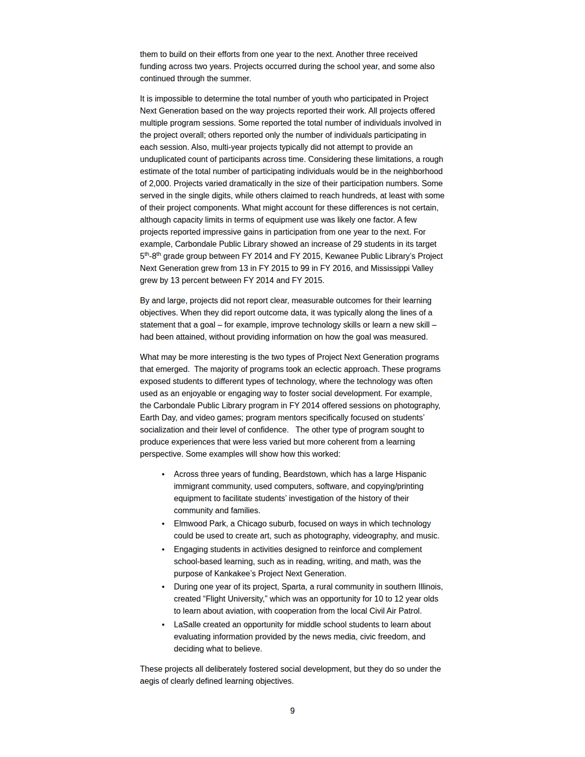them to build on their efforts from one year to the next. Another three received funding across two years. Projects occurred during the school year, and some also continued through the summer.
It is impossible to determine the total number of youth who participated in Project Next Generation based on the way projects reported their work. All projects offered multiple program sessions. Some reported the total number of individuals involved in the project overall; others reported only the number of individuals participating in each session. Also, multi-year projects typically did not attempt to provide an unduplicated count of participants across time. Considering these limitations, a rough estimate of the total number of participating individuals would be in the neighborhood of 2,000. Projects varied dramatically in the size of their participation numbers. Some served in the single digits, while others claimed to reach hundreds, at least with some of their project components. What might account for these differences is not certain, although capacity limits in terms of equipment use was likely one factor. A few projects reported impressive gains in participation from one year to the next. For example, Carbondale Public Library showed an increase of 29 students in its target 5th-8th grade group between FY 2014 and FY 2015, Kewanee Public Library’s Project Next Generation grew from 13 in FY 2015 to 99 in FY 2016, and Mississippi Valley grew by 13 percent between FY 2014 and FY 2015.
By and large, projects did not report clear, measurable outcomes for their learning objectives. When they did report outcome data, it was typically along the lines of a statement that a goal – for example, improve technology skills or learn a new skill – had been attained, without providing information on how the goal was measured.
What may be more interesting is the two types of Project Next Generation programs that emerged. The majority of programs took an eclectic approach. These programs exposed students to different types of technology, where the technology was often used as an enjoyable or engaging way to foster social development. For example, the Carbondale Public Library program in FY 2014 offered sessions on photography, Earth Day, and video games; program mentors specifically focused on students’ socialization and their level of confidence. The other type of program sought to produce experiences that were less varied but more coherent from a learning perspective. Some examples will show how this worked:
Across three years of funding, Beardstown, which has a large Hispanic immigrant community, used computers, software, and copying/printing equipment to facilitate students’ investigation of the history of their community and families.
Elmwood Park, a Chicago suburb, focused on ways in which technology could be used to create art, such as photography, videography, and music.
Engaging students in activities designed to reinforce and complement school-based learning, such as in reading, writing, and math, was the purpose of Kankakee’s Project Next Generation.
During one year of its project, Sparta, a rural community in southern Illinois, created “Flight University,” which was an opportunity for 10 to 12 year olds to learn about aviation, with cooperation from the local Civil Air Patrol.
LaSalle created an opportunity for middle school students to learn about evaluating information provided by the news media, civic freedom, and deciding what to believe.
These projects all deliberately fostered social development, but they do so under the aegis of clearly defined learning objectives.
9